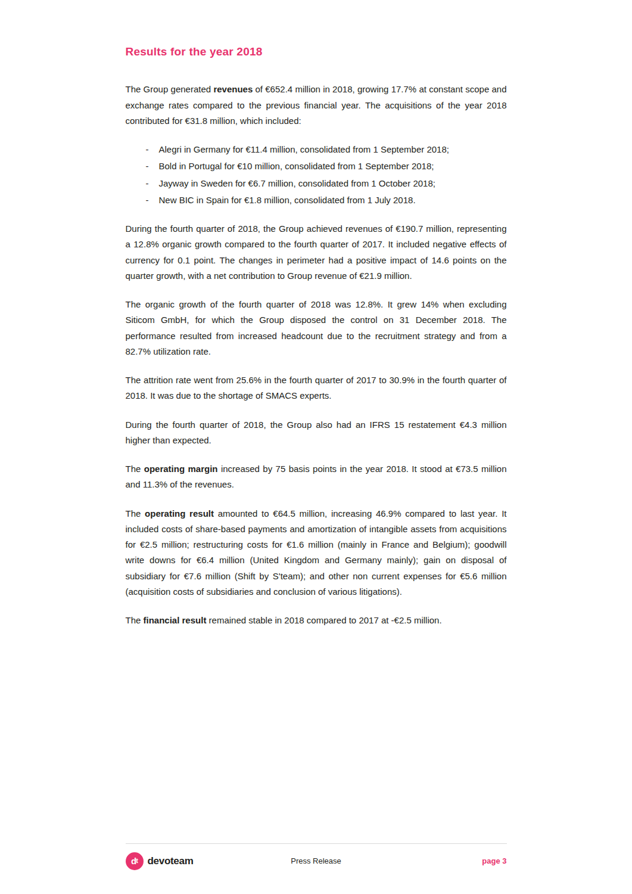Results for the year 2018
The Group generated revenues of €652.4 million in 2018, growing 17.7% at constant scope and exchange rates compared to the previous financial year. The acquisitions of the year 2018 contributed for €31.8 million, which included:
Alegri in Germany for €11.4 million, consolidated from 1 September 2018;
Bold in Portugal for €10 million, consolidated from 1 September 2018;
Jayway in Sweden for €6.7 million, consolidated from 1 October 2018;
New BIC in Spain for €1.8 million, consolidated from 1 July 2018.
During the fourth quarter of 2018, the Group achieved revenues of €190.7 million, representing a 12.8% organic growth compared to the fourth quarter of 2017. It included negative effects of currency for 0.1 point. The changes in perimeter had a positive impact of 14.6 points on the quarter growth, with a net contribution to Group revenue of €21.9 million.
The organic growth of the fourth quarter of 2018 was 12.8%. It grew 14% when excluding Siticom GmbH, for which the Group disposed the control on 31 December 2018. The performance resulted from increased headcount due to the recruitment strategy and from a 82.7% utilization rate.
The attrition rate went from 25.6% in the fourth quarter of 2017 to 30.9% in the fourth quarter of 2018. It was due to the shortage of SMACS experts.
During the fourth quarter of 2018, the Group also had an IFRS 15 restatement €4.3 million higher than expected.
The operating margin increased by 75 basis points in the year 2018. It stood at €73.5 million and 11.3% of the revenues.
The operating result amounted to €64.5 million, increasing 46.9% compared to last year. It included costs of share-based payments and amortization of intangible assets from acquisitions for €2.5 million; restructuring costs for €1.6 million (mainly in France and Belgium); goodwill write downs for €6.4 million (United Kingdom and Germany mainly); gain on disposal of subsidiary for €7.6 million (Shift by S'team); and other non current expenses for €5.6 million (acquisition costs of subsidiaries and conclusion of various litigations).
The financial result remained stable in 2018 compared to 2017 at -€2.5 million.
dt
devoteam
Press Release
page 3